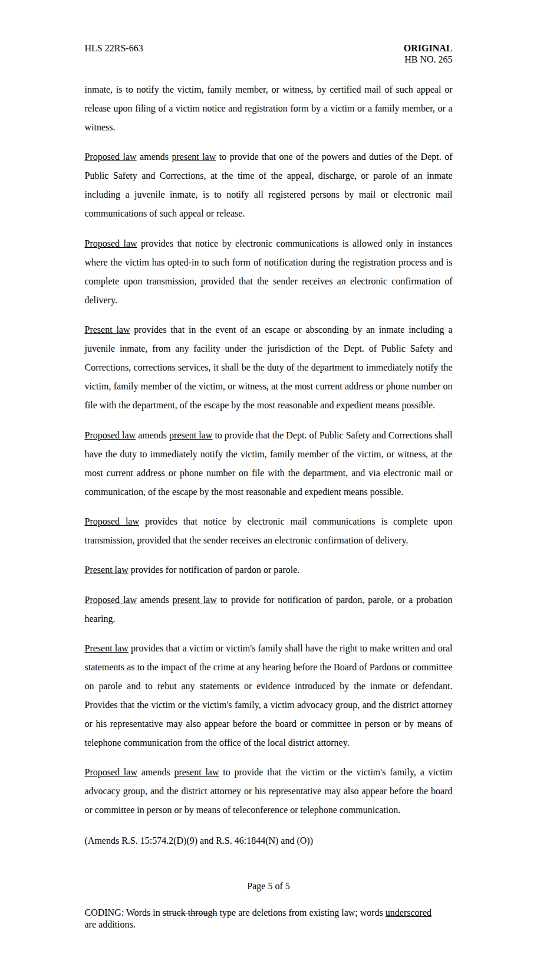HLS 22RS-663
ORIGINAL
HB NO. 265
inmate, is to notify the victim, family member, or witness, by certified mail of such appeal or release upon filing of a victim notice and registration form by a victim or a family member, or a witness.
Proposed law amends present law to provide that one of the powers and duties of the Dept. of Public Safety and Corrections, at the time of the appeal, discharge, or parole of an inmate including a juvenile inmate, is to notify all registered persons by mail or electronic mail communications of such appeal or release.
Proposed law provides that notice by electronic communications is allowed only in instances where the victim has opted-in to such form of notification during the registration process and is complete upon transmission, provided that the sender receives an electronic confirmation of delivery.
Present law provides that in the event of an escape or absconding by an inmate including a juvenile inmate, from any facility under the jurisdiction of the Dept. of Public Safety and Corrections, corrections services, it shall be the duty of the department to immediately notify the victim, family member of the victim, or witness, at the most current address or phone number on file with the department, of the escape by the most reasonable and expedient means possible.
Proposed law amends present law to provide that the Dept. of Public Safety and Corrections shall have the duty to immediately notify the victim, family member of the victim, or witness, at the most current address or phone number on file with the department, and via electronic mail or communication, of the escape by the most reasonable and expedient means possible.
Proposed law provides that notice by electronic mail communications is complete upon transmission, provided that the sender receives an electronic confirmation of delivery.
Present law provides for notification of pardon or parole.
Proposed law amends present law to provide for notification of pardon, parole, or a probation hearing.
Present law provides that a victim or victim's family shall have the right to make written and oral statements as to the impact of the crime at any hearing before the Board of Pardons or committee on parole and to rebut any statements or evidence introduced by the inmate or defendant. Provides that the victim or the victim's family, a victim advocacy group, and the district attorney or his representative may also appear before the board or committee in person or by means of telephone communication from the office of the local district attorney.
Proposed law amends present law to provide that the victim or the victim's family, a victim advocacy group, and the district attorney or his representative may also appear before the board or committee in person or by means of teleconference or telephone communication.
(Amends R.S. 15:574.2(D)(9) and R.S. 46:1844(N) and (O))
Page 5 of 5
CODING: Words in struck through type are deletions from existing law; words underscored are additions.